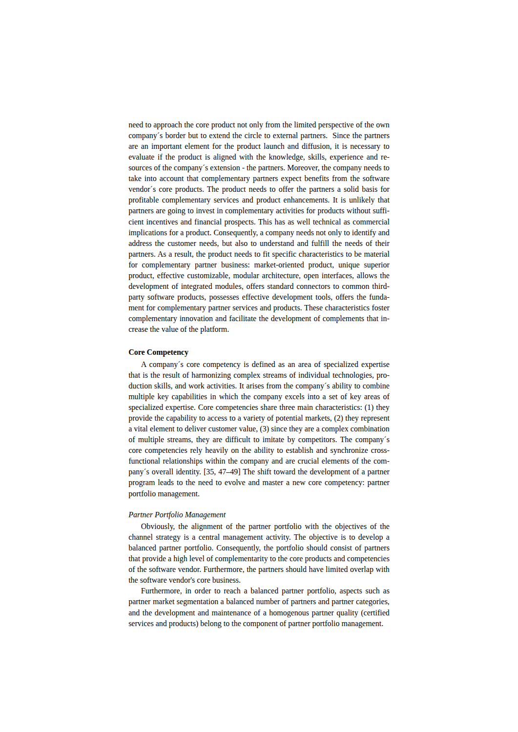need to approach the core product not only from the limited perspective of the own company´s border but to extend the circle to external partners. Since the partners are an important element for the product launch and diffusion, it is necessary to evaluate if the product is aligned with the knowledge, skills, experience and resources of the company´s extension - the partners. Moreover, the company needs to take into account that complementary partners expect benefits from the software vendor´s core products. The product needs to offer the partners a solid basis for profitable complementary services and product enhancements. It is unlikely that partners are going to invest in complementary activities for products without sufficient incentives and financial prospects. This has as well technical as commercial implications for a product. Consequently, a company needs not only to identify and address the customer needs, but also to understand and fulfill the needs of their partners. As a result, the product needs to fit specific characteristics to be material for complementary partner business: market-oriented product, unique superior product, effective customizable, modular architecture, open interfaces, allows the development of integrated modules, offers standard connectors to common third-party software products, possesses effective development tools, offers the fundament for complementary partner services and products. These characteristics foster complementary innovation and facilitate the development of complements that increase the value of the platform.
Core Competency
A company´s core competency is defined as an area of specialized expertise that is the result of harmonizing complex streams of individual technologies, production skills, and work activities. It arises from the company´s ability to combine multiple key capabilities in which the company excels into a set of key areas of specialized expertise. Core competencies share three main characteristics: (1) they provide the capability to access to a variety of potential markets, (2) they represent a vital element to deliver customer value, (3) since they are a complex combination of multiple streams, they are difficult to imitate by competitors. The company´s core competencies rely heavily on the ability to establish and synchronize cross-functional relationships within the company and are crucial elements of the company´s overall identity. [35, 47–49] The shift toward the development of a partner program leads to the need to evolve and master a new core competency: partner portfolio management.
Partner Portfolio Management
Obviously, the alignment of the partner portfolio with the objectives of the channel strategy is a central management activity. The objective is to develop a balanced partner portfolio. Consequently, the portfolio should consist of partners that provide a high level of complementarity to the core products and competencies of the software vendor. Furthermore, the partners should have limited overlap with the software vendor's core business.
Furthermore, in order to reach a balanced partner portfolio, aspects such as partner market segmentation a balanced number of partners and partner categories, and the development and maintenance of a homogenous partner quality (certified services and products) belong to the component of partner portfolio management.